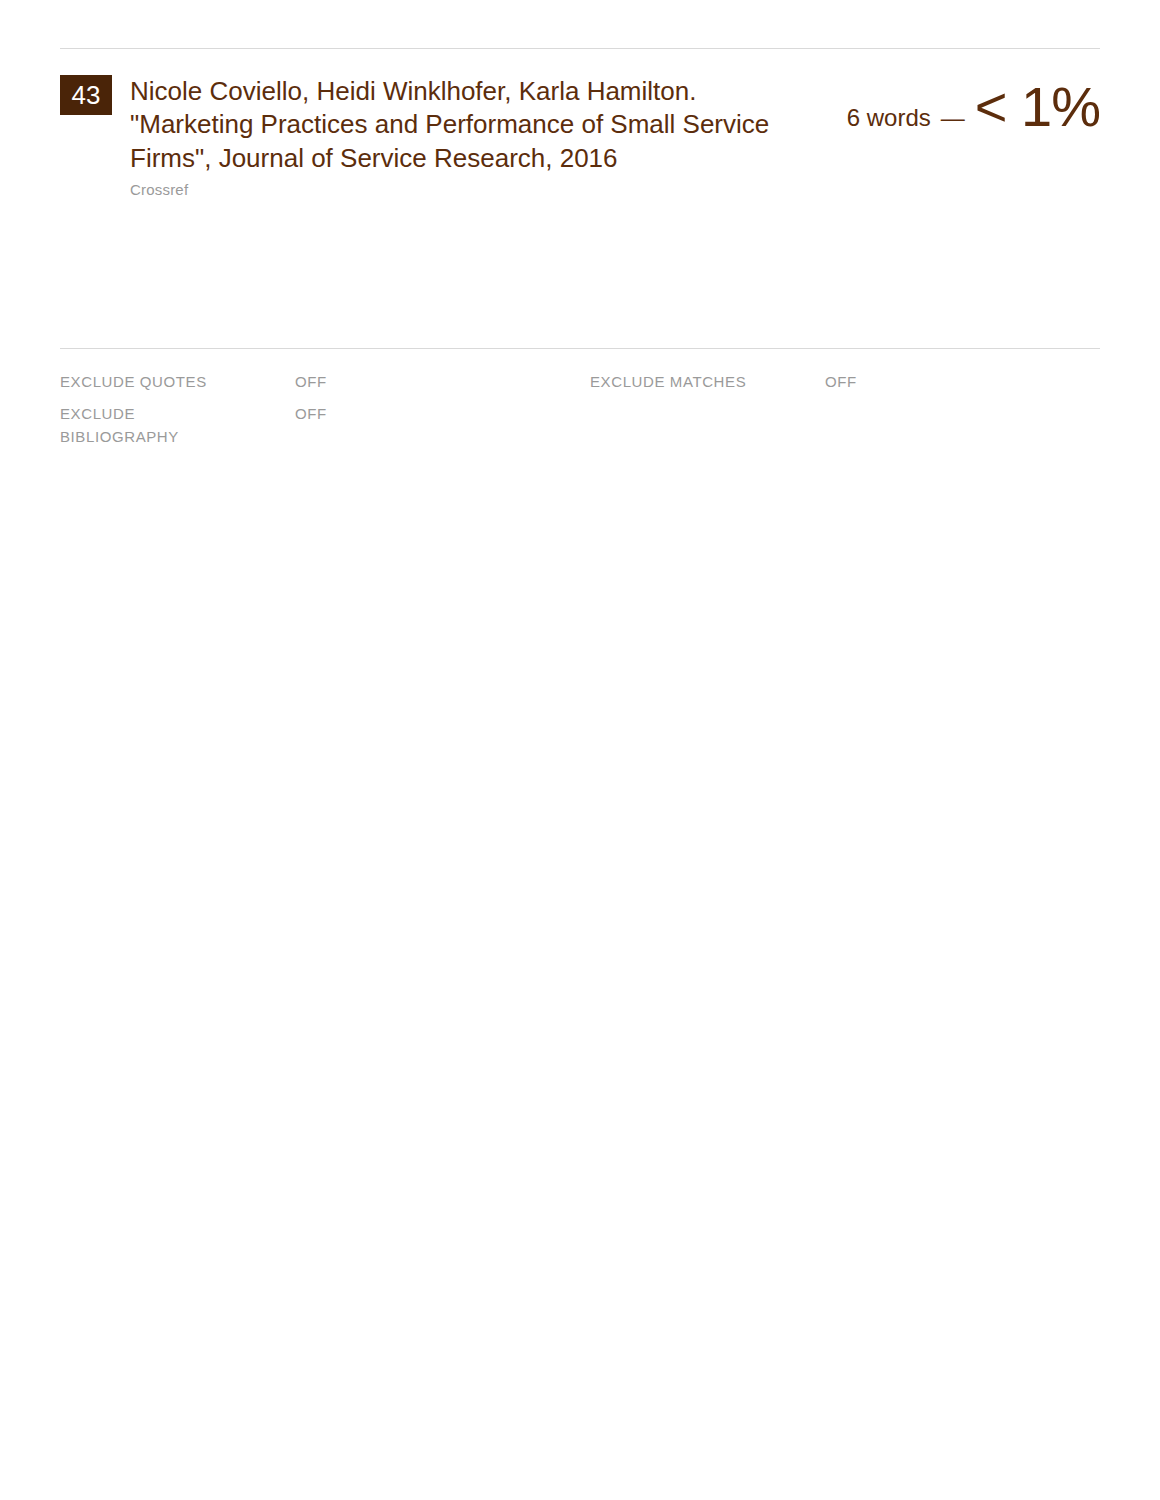43
Nicole Coviello, Heidi Winklhofer, Karla Hamilton. "Marketing Practices and Performance of Small Service Firms", Journal of Service Research, 2016
Crossref
6 words — < 1%
EXCLUDE QUOTES
EXCLUDE
BIBLIOGRAPHY
OFF
OFF
EXCLUDE MATCHES
OFF